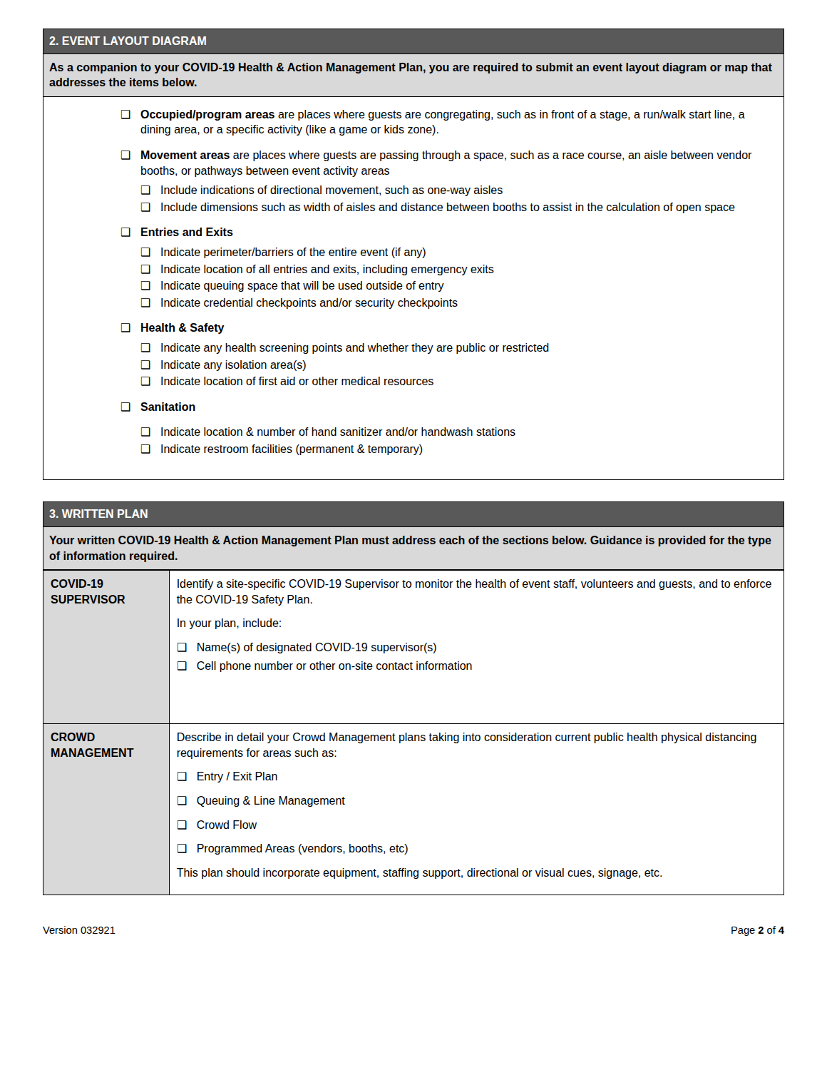2. EVENT LAYOUT DIAGRAM
As a companion to your COVID-19 Health & Action Management Plan, you are required to submit an event layout diagram or map that addresses the items below.
Occupied/program areas are places where guests are congregating, such as in front of a stage, a run/walk start line, a dining area, or a specific activity (like a game or kids zone).
Movement areas are places where guests are passing through a space, such as a race course, an aisle between vendor booths, or pathways between event activity areas
Include indications of directional movement, such as one-way aisles
Include dimensions such as width of aisles and distance between booths to assist in the calculation of open space
Entries and Exits
Indicate perimeter/barriers of the entire event (if any)
Indicate location of all entries and exits, including emergency exits
Indicate queuing space that will be used outside of entry
Indicate credential checkpoints and/or security checkpoints
Health & Safety
Indicate any health screening points and whether they are public or restricted
Indicate any isolation area(s)
Indicate location of first aid or other medical resources
Sanitation
Indicate location & number of hand sanitizer and/or handwash stations
Indicate restroom facilities (permanent & temporary)
3. WRITTEN PLAN
Your written COVID-19 Health & Action Management Plan must address each of the sections below. Guidance is provided for the type of information required.
| COVID-19 SUPERVISOR | Identify a site-specific COVID-19 Supervisor to monitor the health of event staff, volunteers and guests, and to enforce the COVID-19 Safety Plan. In your plan, include: Name(s) of designated COVID-19 supervisor(s) Cell phone number or other on-site contact information |
| CROWD MANAGEMENT | Describe in detail your Crowd Management plans taking into consideration current public health physical distancing requirements for areas such as: Entry / Exit Plan Queuing & Line Management Crowd Flow Programmed Areas (vendors, booths, etc) This plan should incorporate equipment, staffing support, directional or visual cues, signage, etc. |
Version 032921
Page 2 of 4